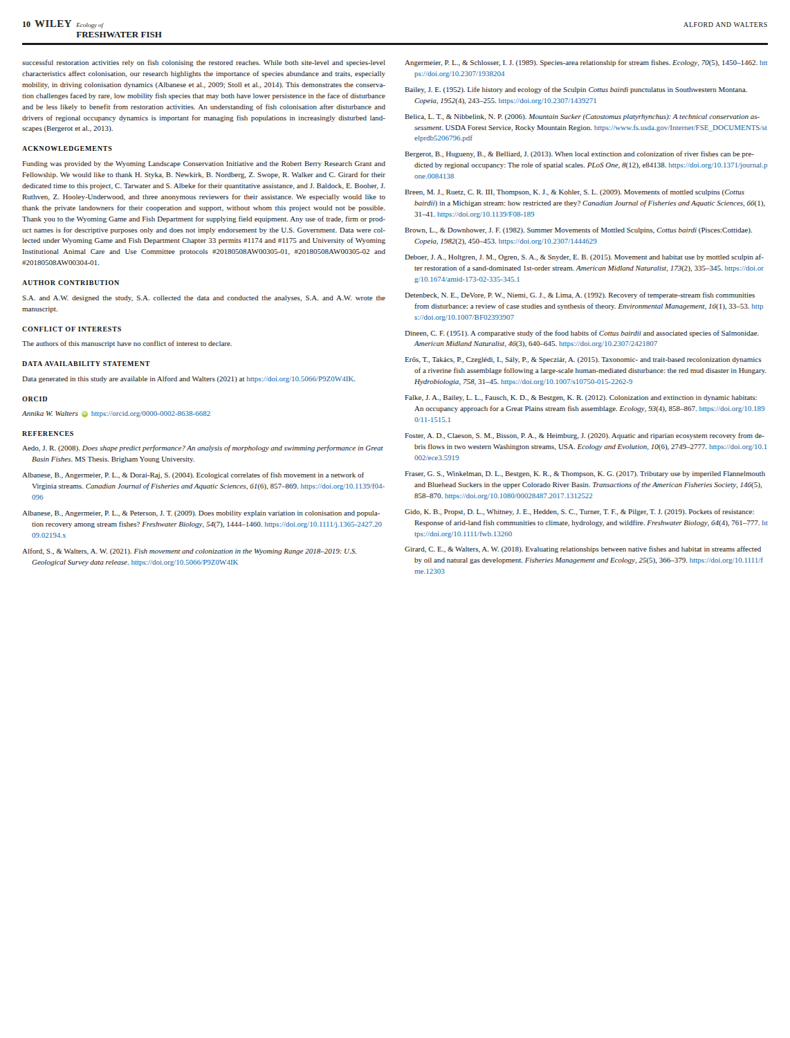10 WILEY Ecology of FRESHWATER FISH
ALFORD and WALTERS
successful restoration activities rely on fish colonising the restored reaches. While both site-level and species-level characteristics affect colonisation, our research highlights the importance of species abundance and traits, especially mobility, in driving colonisation dynamics (Albanese et al., 2009; Stoll et al., 2014). This demonstrates the conservation challenges faced by rare, low mobility fish species that may both have lower persistence in the face of disturbance and be less likely to benefit from restoration activities. An understanding of fish colonisation after disturbance and drivers of regional occupancy dynamics is important for managing fish populations in increasingly disturbed landscapes (Bergerot et al., 2013).
Acknowledgements
Funding was provided by the Wyoming Landscape Conservation Initiative and the Robert Berry Research Grant and Fellowship. We would like to thank H. Styka, B. Newkirk, B. Nordberg, Z. Swope, R. Walker and C. Girard for their dedicated time to this project, C. Tarwater and S. Albeke for their quantitative assistance, and J. Baldock, E. Booher, J. Ruthven, Z. Hooley-Underwood, and three anonymous reviewers for their assistance. We especially would like to thank the private landowners for their cooperation and support, without whom this project would not be possible. Thank you to the Wyoming Game and Fish Department for supplying field equipment. Any use of trade, firm or product names is for descriptive purposes only and does not imply endorsement by the U.S. Government. Data were collected under Wyoming Game and Fish Department Chapter 33 permits #1174 and #1175 and University of Wyoming Institutional Animal Care and Use Committee protocols #20180508AW00305-01, #20180508AW00305-02 and #20180508AW00304-01.
Author Contribution
S.A. and A.W. designed the study, S.A. collected the data and conducted the analyses, S.A. and A.W. wrote the manuscript.
Conflict of Interests
The authors of this manuscript have no conflict of interest to declare.
Data Availability Statement
Data generated in this study are available in Alford and Walters (2021) at https://doi.org/10.5066/P9Z0W4IK.
ORCID
Annika W. Walters https://orcid.org/0000-0002-8638-6682
References
Aedo, J. R. (2008). Does shape predict performance? An analysis of morphology and swimming performance in Great Basin Fishes. MS Thesis. Brigham Young University.
Albanese, B., Angermeier, P. L., & Dorai-Raj, S. (2004). Ecological correlates of fish movement in a network of Virginia streams. Canadian Journal of Fisheries and Aquatic Sciences, 61(6), 857–869. https://doi.org/10.1139/f04-096
Albanese, B., Angermeier, P. L., & Peterson, J. T. (2009). Does mobility explain variation in colonisation and population recovery among stream fishes? Freshwater Biology, 54(7), 1444–1460. https://doi.org/10.1111/j.1365-2427.2009.02194.x
Alford, S., & Walters, A. W. (2021). Fish movement and colonization in the Wyoming Range 2018–2019: U.S. Geological Survey data release. https://doi.org/10.5066/P9Z0W4IK
Angermeier, P. L., & Schlosser, I. J. (1989). Species-area relationship for stream fishes. Ecology, 70(5), 1450–1462. https://doi.org/10.2307/1938204
Bailey, J. E. (1952). Life history and ecology of the Sculpin Cottus bairdi punctulatus in Southwestern Montana. Copeia, 1952(4), 243–255. https://doi.org/10.2307/1439271
Belica, L. T., & Nibbelink, N. P. (2006). Mountain Sucker (Catostomus platyrhynchus): A technical conservation assessment. USDA Forest Service, Rocky Mountain Region. https://www.fs.usda.gov/Internet/FSE_DOCUMENTS/stelprdb5206796.pdf
Bergerot, B., Hugueny, B., & Belliard, J. (2013). When local extinction and colonization of river fishes can be predicted by regional occupancy: The role of spatial scales. PLoS One, 8(12), e84138. https://doi.org/10.1371/journal.pone.0084138
Breen, M. J., Ruetz, C. R. III, Thompson, K. J., & Kohler, S. L. (2009). Movements of mottled sculpins (Cottus bairdii) in a Michigan stream: how restricted are they? Canadian Journal of Fisheries and Aquatic Sciences, 66(1), 31–41. https://doi.org/10.1139/F08-189
Brown, L., & Downhower, J. F. (1982). Summer Movements of Mottled Sculpins, Cottus bairdi (Pisces:Cottidae). Copeia, 1982(2), 450–453. https://doi.org/10.2307/1444629
Deboer, J. A., Holtgren, J. M., Ogren, S. A., & Snyder, E. B. (2015). Movement and habitat use by mottled sculpin after restoration of a sand-dominated 1st-order stream. American Midland Naturalist, 173(2), 335–345. https://doi.org/10.1674/amid-173-02-335-345.1
Detenbeck, N. E., DeVore, P. W., Niemi, G. J., & Lima, A. (1992). Recovery of temperate-stream fish communities from disturbance: a review of case studies and synthesis of theory. Environmental Management, 16(1), 33–53. https://doi.org/10.1007/BF02393907
Dineen, C. F. (1951). A comparative study of the food habits of Cottus bairdii and associated species of Salmonidae. American Midland Naturalist, 46(3), 640–645. https://doi.org/10.2307/2421807
Erős, T., Takács, P., Czeglédi, I., Sály, P., & Specziár, A. (2015). Taxonomic- and trait-based recolonization dynamics of a riverine fish assemblage following a large-scale human-mediated disturbance: the red mud disaster in Hungary. Hydrobiologia, 758, 31–45. https://doi.org/10.1007/s10750-015-2262-9
Falke, J. A., Bailey, L. L., Fausch, K. D., & Bestgen, K. R. (2012). Colonization and extinction in dynamic habitats: An occupancy approach for a Great Plains stream fish assemblage. Ecology, 93(4), 858–867. https://doi.org/10.1890/11-1515.1
Foster, A. D., Claeson, S. M., Bisson, P. A., & Heimburg, J. (2020). Aquatic and riparian ecosystem recovery from debris flows in two western Washington streams, USA. Ecology and Evolution, 10(6), 2749–2777. https://doi.org/10.1002/ece3.5919
Fraser, G. S., Winkelman, D. L., Bestgen, K. R., & Thompson, K. G. (2017). Tributary use by imperiled Flannelmouth and Bluehead Suckers in the upper Colorado River Basin. Transactions of the American Fisheries Society, 146(5), 858–870. https://doi.org/10.1080/00028487.2017.1312522
Gido, K. B., Propst, D. L., Whitney, J. E., Hedden, S. C., Turner, T. F., & Pilger, T. J. (2019). Pockets of resistance: Response of arid-land fish communities to climate, hydrology, and wildfire. Freshwater Biology, 64(4), 761–777. https://doi.org/10.1111/fwb.13260
Girard, C. E., & Walters, A. W. (2018). Evaluating relationships between native fishes and habitat in streams affected by oil and natural gas development. Fisheries Management and Ecology, 25(5), 366–379. https://doi.org/10.1111/fme.12303